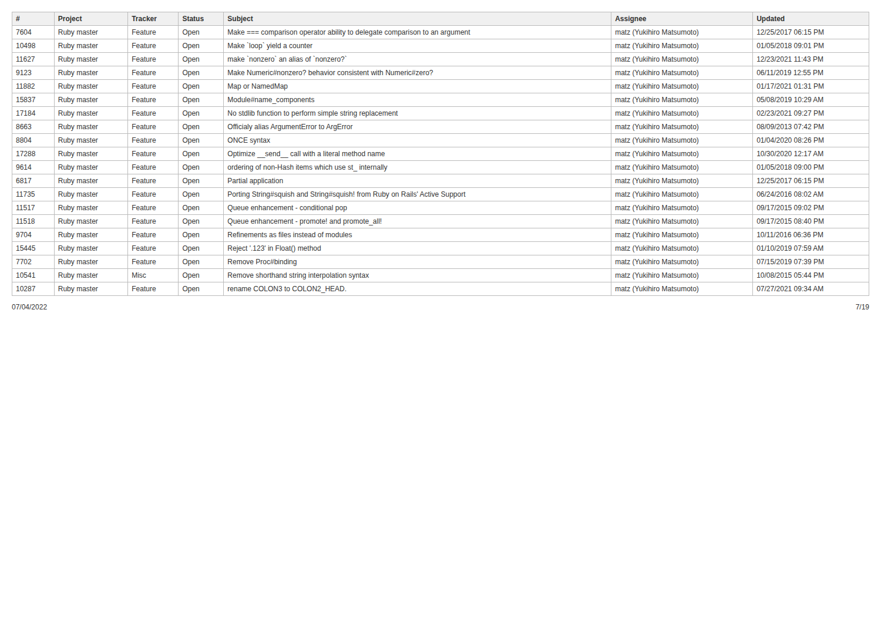| # | Project | Tracker | Status | Subject | Assignee | Updated |
| --- | --- | --- | --- | --- | --- | --- |
| 7604 | Ruby master | Feature | Open | Make === comparison operator ability to delegate comparison to an argument | matz (Yukihiro Matsumoto) | 12/25/2017 06:15 PM |
| 10498 | Ruby master | Feature | Open | Make `loop` yield a counter | matz (Yukihiro Matsumoto) | 01/05/2018 09:01 PM |
| 11627 | Ruby master | Feature | Open | make `nonzero` an alias of `nonzero?` | matz (Yukihiro Matsumoto) | 12/23/2021 11:43 PM |
| 9123 | Ruby master | Feature | Open | Make Numeric#nonzero? behavior consistent with Numeric#zero? | matz (Yukihiro Matsumoto) | 06/11/2019 12:55 PM |
| 11882 | Ruby master | Feature | Open | Map or NamedMap | matz (Yukihiro Matsumoto) | 01/17/2021 01:31 PM |
| 15837 | Ruby master | Feature | Open | Module#name_components | matz (Yukihiro Matsumoto) | 05/08/2019 10:29 AM |
| 17184 | Ruby master | Feature | Open | No stdlib function to perform simple string replacement | matz (Yukihiro Matsumoto) | 02/23/2021 09:27 PM |
| 8663 | Ruby master | Feature | Open | Officialy alias ArgumentError to ArgError | matz (Yukihiro Matsumoto) | 08/09/2013 07:42 PM |
| 8804 | Ruby master | Feature | Open | ONCE syntax | matz (Yukihiro Matsumoto) | 01/04/2020 08:26 PM |
| 17288 | Ruby master | Feature | Open | Optimize __send__ call with a literal method name | matz (Yukihiro Matsumoto) | 10/30/2020 12:17 AM |
| 9614 | Ruby master | Feature | Open | ordering of non-Hash items which use st_ internally | matz (Yukihiro Matsumoto) | 01/05/2018 09:00 PM |
| 6817 | Ruby master | Feature | Open | Partial application | matz (Yukihiro Matsumoto) | 12/25/2017 06:15 PM |
| 11735 | Ruby master | Feature | Open | Porting String#squish and String#squish! from Ruby on Rails' Active Support | matz (Yukihiro Matsumoto) | 06/24/2016 08:02 AM |
| 11517 | Ruby master | Feature | Open | Queue enhancement - conditional pop | matz (Yukihiro Matsumoto) | 09/17/2015 09:02 PM |
| 11518 | Ruby master | Feature | Open | Queue enhancement - promote! and promote_all! | matz (Yukihiro Matsumoto) | 09/17/2015 08:40 PM |
| 9704 | Ruby master | Feature | Open | Refinements as files instead of modules | matz (Yukihiro Matsumoto) | 10/11/2016 06:36 PM |
| 15445 | Ruby master | Feature | Open | Reject '.123' in Float() method | matz (Yukihiro Matsumoto) | 01/10/2019 07:59 AM |
| 7702 | Ruby master | Feature | Open | Remove Proc#binding | matz (Yukihiro Matsumoto) | 07/15/2019 07:39 PM |
| 10541 | Ruby master | Misc | Open | Remove shorthand string interpolation syntax | matz (Yukihiro Matsumoto) | 10/08/2015 05:44 PM |
| 10287 | Ruby master | Feature | Open | rename COLON3 to COLON2_HEAD. | matz (Yukihiro Matsumoto) | 07/27/2021 09:34 AM |
07/04/2022 7/19